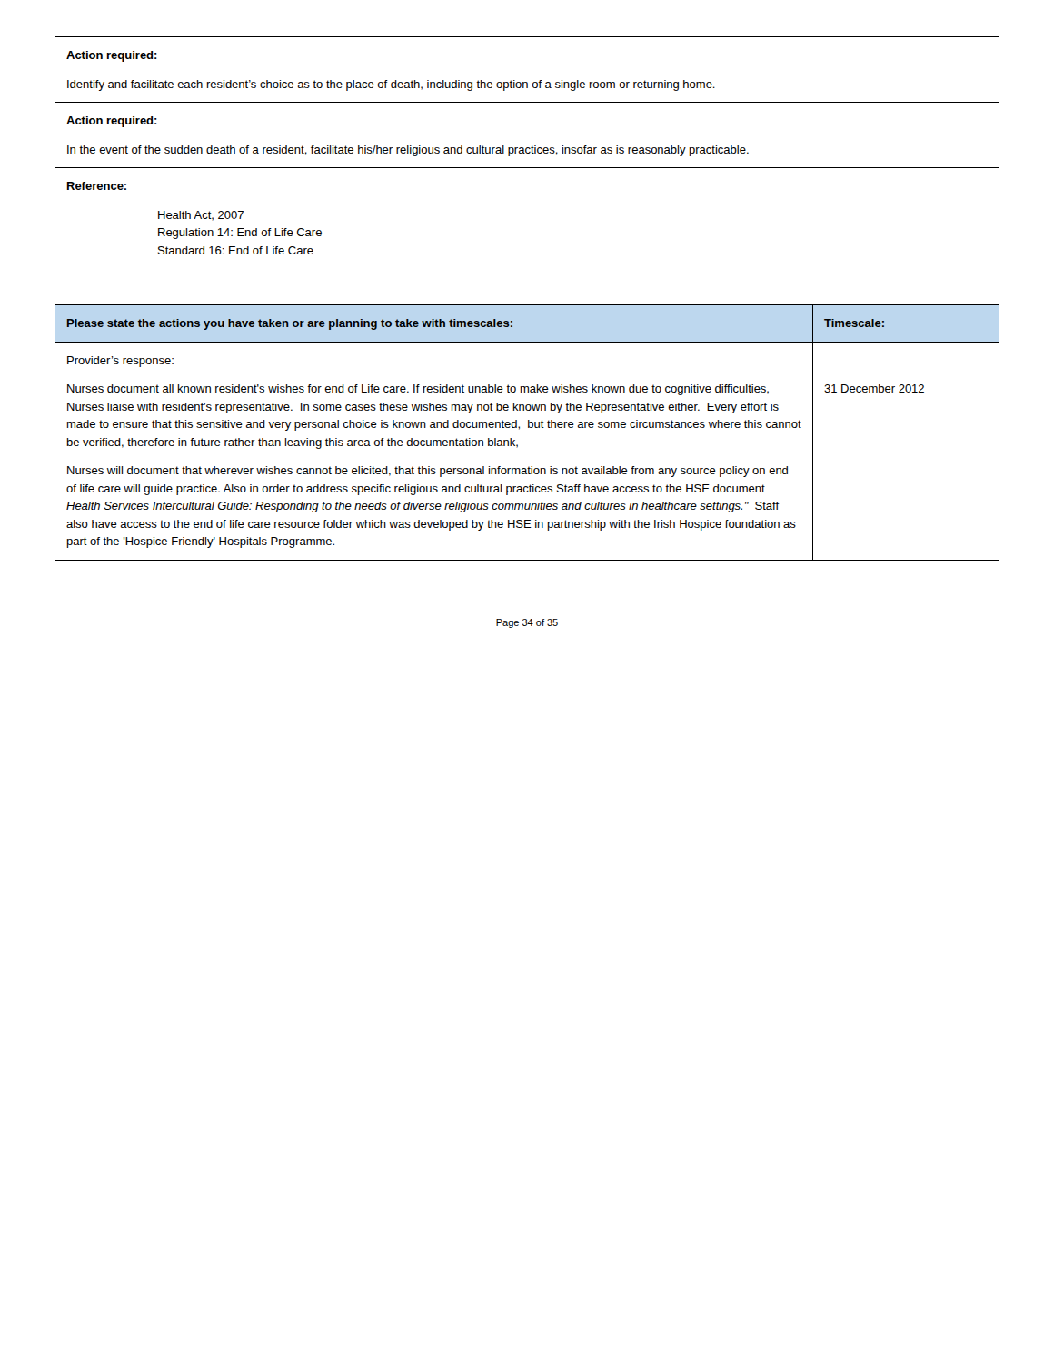| Action required: Identify and facilitate each resident’s choice as to the place of death, including the option of a single room or returning home. |
| Action required: In the event of the sudden death of a resident, facilitate his/her religious and cultural practices, insofar as is reasonably practicable. |
| Reference: Health Act, 2007 Regulation 14: End of Life Care Standard 16: End of Life Care |
| Please state the actions you have taken or are planning to take with timescales: | Timescale: |
| Provider’s response: Nurses document all known resident's wishes for end of Life care. If resident unable to make wishes known due to cognitive difficulties, Nurses liaise with resident's representative. In some cases these wishes may not be known by the Representative either. Every effort is made to ensure that this sensitive and very personal choice is known and documented, but there are some circumstances where this cannot be verified, therefore in future rather than leaving this area of the documentation blank, Nurses will document that wherever wishes cannot be elicited, that this personal information is not available from any source policy on end of life care will guide practice. Also in order to address specific religious and cultural practices Staff have access to the HSE document Health Services Intercultural Guide: Responding to the needs of diverse religious communities and cultures in healthcare settings." Staff also have access to the end of life care resource folder which was developed by the HSE in partnership with the Irish Hospice foundation as part of the 'Hospice Friendly' Hospitals Programme. | 31 December 2012 |
Page 34 of 35